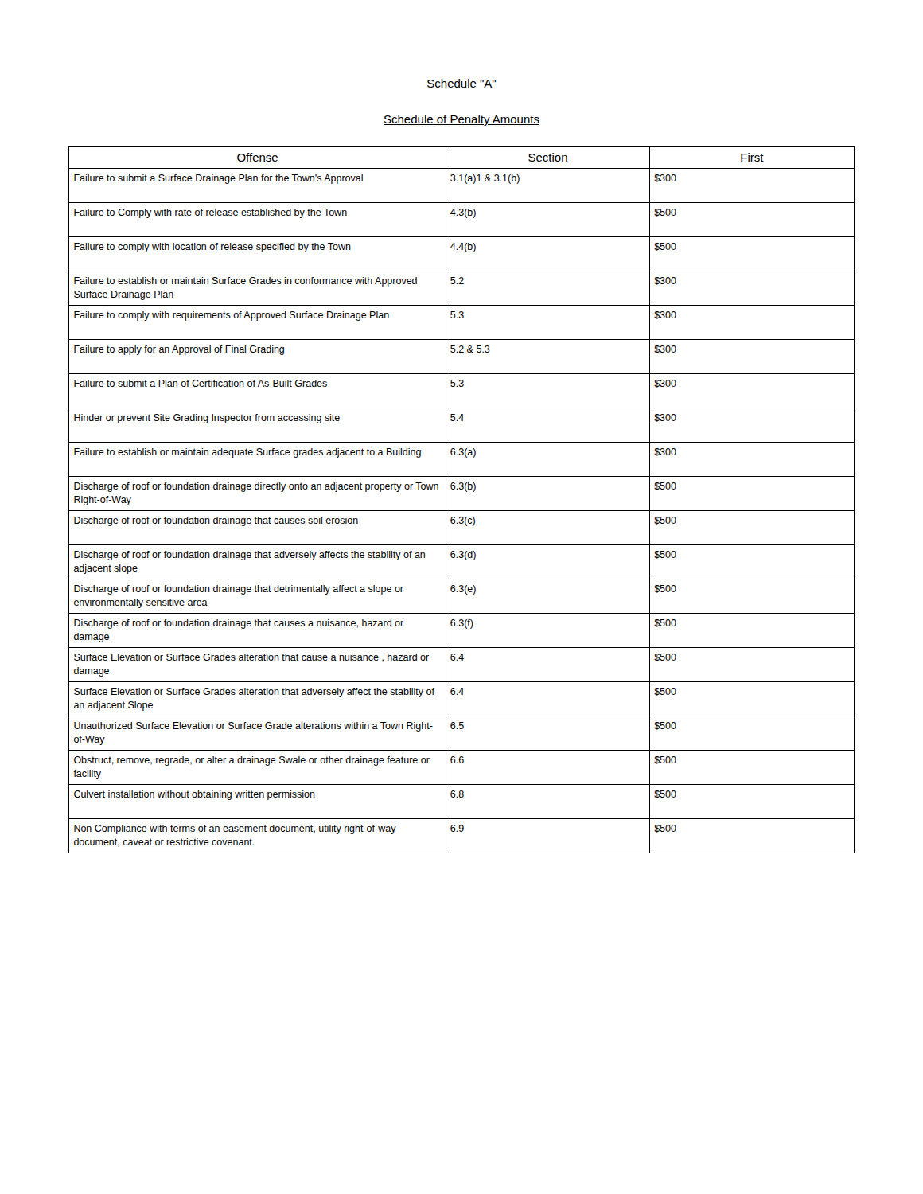Schedule "A"
Schedule of Penalty Amounts
| Offense | Section | First |
| --- | --- | --- |
| Failure to submit a Surface Drainage Plan for the Town's Approval | 3.1(a)1 & 3.1(b) | $300 |
| Failure to Comply with rate of release established by the Town | 4.3(b) | $500 |
| Failure to comply with location of release specified by the Town | 4.4(b) | $500 |
| Failure to establish or maintain Surface Grades in conformance with Approved Surface Drainage Plan | 5.2 | $300 |
| Failure to comply with requirements of Approved Surface Drainage Plan | 5.3 | $300 |
| Failure to apply for an Approval of Final Grading | 5.2 & 5.3 | $300 |
| Failure to submit a Plan of Certification of As-Built Grades | 5.3 | $300 |
| Hinder or prevent Site Grading Inspector from accessing site | 5.4 | $300 |
| Failure to establish or maintain adequate Surface grades adjacent to a Building | 6.3(a) | $300 |
| Discharge of roof or foundation drainage directly onto an adjacent property or Town Right-of-Way | 6.3(b) | $500 |
| Discharge of roof or foundation drainage that causes soil erosion | 6.3(c) | $500 |
| Discharge of roof or foundation drainage that adversely affects the stability of an adjacent slope | 6.3(d) | $500 |
| Discharge of roof or foundation drainage that detrimentally affect a slope or environmentally sensitive area | 6.3(e) | $500 |
| Discharge of roof or foundation drainage that causes a nuisance, hazard or damage | 6.3(f) | $500 |
| Surface Elevation or Surface Grades alteration that cause a nuisance , hazard or damage | 6.4 | $500 |
| Surface Elevation or Surface Grades alteration that adversely affect the stability of an adjacent Slope | 6.4 | $500 |
| Unauthorized Surface Elevation or Surface Grade alterations within a Town Right-of-Way | 6.5 | $500 |
| Obstruct, remove, regrade, or alter a drainage Swale or other drainage feature or facility | 6.6 | $500 |
| Culvert installation without obtaining written permission | 6.8 | $500 |
| Non Compliance with terms of an easement document, utility right-of-way document, caveat or restrictive covenant. | 6.9 | $500 |